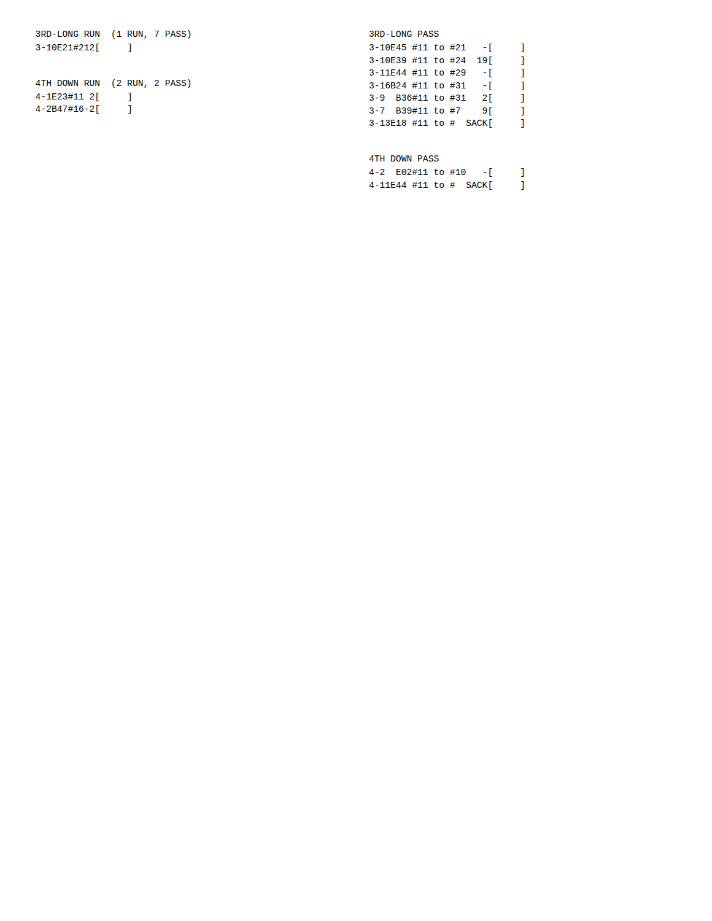| 3RD-LONG RUN (1 RUN, 7 PASS) / 3-10 / E21 / #21 / 2 / [ ] / 4TH DOWN RUN (2 RUN, 2 PASS) / 4-1 / E23 / #11 / 2 / [ ] / / 4-2 / B47 / #16 / -2 / [ ] / | 3RD-LONG PASS / 3-10 / E45 / #11 to #21 / - / [ ] / / 3-10 / E39 / #11 to #24 / 19 / [ ] / / 3-11 / E44 / #11 to #29 / - / [ ] / / 3-16 / B24 / #11 to #31 / - / [ ] / / 3-9 / B36 / #11 to #31 / 2 / [ ] / / 3-7 / B39 / #11 to #7 / 9 / [ ] / / 3-13 / E18 / #11 to # / SACK / [ ] / 4TH DOWN PASS / 4-2 / E02 / #11 to #10 / - / [ ] / / 4-11 / E44 / #11 to # / SACK / [ ] / |